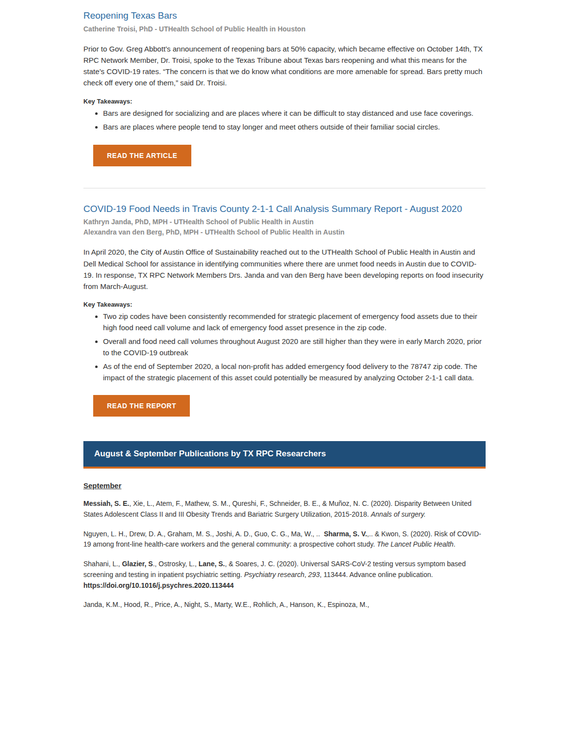Reopening Texas Bars
Catherine Troisi, PhD - UTHealth School of Public Health in Houston
Prior to Gov. Greg Abbott’s announcement of reopening bars at 50% capacity, which became effective on October 14th, TX RPC Network Member, Dr. Troisi, spoke to the Texas Tribune about Texas bars reopening and what this means for the state’s COVID-19 rates. “The concern is that we do know what conditions are more amenable for spread. Bars pretty much check off every one of them,” said Dr. Troisi.
Key Takeaways:
Bars are designed for socializing and are places where it can be difficult to stay distanced and use face coverings.
Bars are places where people tend to stay longer and meet others outside of their familiar social circles.
READ THE ARTICLE
COVID-19 Food Needs in Travis County 2-1-1 Call Analysis Summary Report - August 2020
Kathryn Janda, PhD, MPH - UTHealth School of Public Health in Austin
Alexandra van den Berg, PhD, MPH - UTHealth School of Public Health in Austin
In April 2020, the City of Austin Office of Sustainability reached out to the UTHealth School of Public Health in Austin and Dell Medical School for assistance in identifying communities where there are unmet food needs in Austin due to COVID-19. In response, TX RPC Network Members Drs. Janda and van den Berg have been developing reports on food insecurity from March-August.
Key Takeaways:
Two zip codes have been consistently recommended for strategic placement of emergency food assets due to their high food need call volume and lack of emergency food asset presence in the zip code.
Overall and food need call volumes throughout August 2020 are still higher than they were in early March 2020, prior to the COVID-19 outbreak
As of the end of September 2020, a local non-profit has added emergency food delivery to the 78747 zip code. The impact of the strategic placement of this asset could potentially be measured by analyzing October 2-1-1 call data.
READ THE REPORT
August & September Publications by TX RPC Researchers
September
Messiah, S. E., Xie, L., Atem, F., Mathew, S. M., Qureshi, F., Schneider, B. E., & Muñoz, N. C. (2020). Disparity Between United States Adolescent Class II and III Obesity Trends and Bariatric Surgery Utilization, 2015-2018. Annals of surgery.
Nguyen, L. H., Drew, D. A., Graham, M. S., Joshi, A. D., Guo, C. G., Ma, W., .. Sharma, S. V.,.. & Kwon, S. (2020). Risk of COVID-19 among front-line health-care workers and the general community: a prospective cohort study. The Lancet Public Health.
Shahani, L., Glazier, S., Ostrosky, L., Lane, S., & Soares, J. C. (2020). Universal SARS-CoV-2 testing versus symptom based screening and testing in inpatient psychiatric setting. Psychiatry research, 293, 113444. Advance online publication.
https://doi.org/10.1016/j.psychres.2020.113444
Janda, K.M., Hood, R., Price, A., Night, S., Marty, W.E., Rohlich, A., Hanson, K., Espinoza, M.,